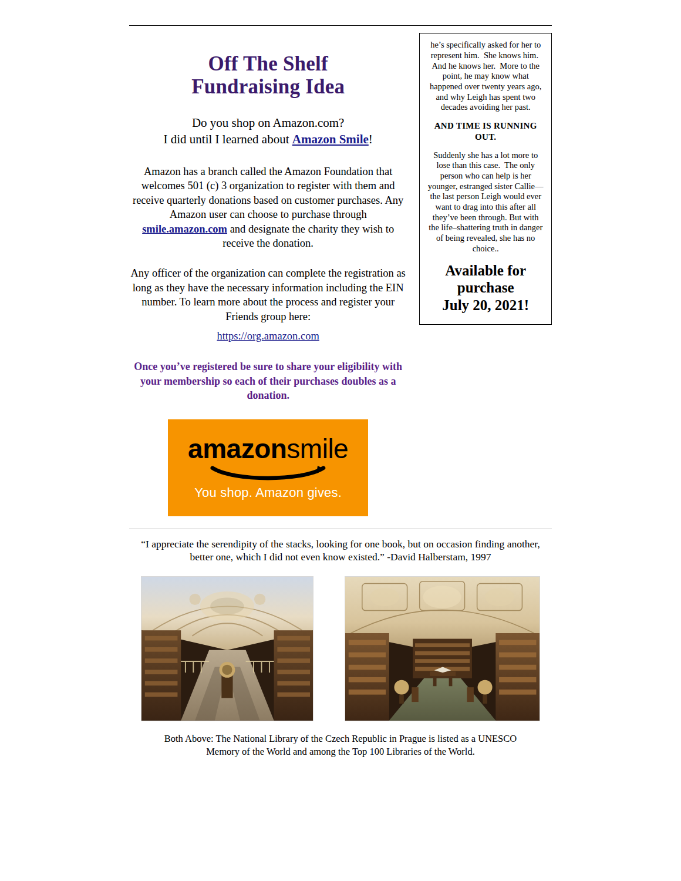Off The Shelf
Fundraising Idea
Do you shop on Amazon.com?
I did until I learned about Amazon Smile!
Amazon has a branch called the Amazon Foundation that welcomes 501 (c) 3 organization to register with them and receive quarterly donations based on customer purchases. Any Amazon user can choose to purchase through smile.amazon.com and designate the charity they wish to receive the donation.
Any officer of the organization can complete the registration as long as they have the necessary information including the EIN number. To learn more about the process and register your Friends group here:
https://org.amazon.com
Once you’ve registered be sure to share your eligibility with your membership so each of their purchases doubles as a donation.
amazonsmile
You shop. Amazon gives.
he’s specifically asked for her to represent him. She knows him. And he knows her. More to the point, he may know what happened over twenty years ago, and why Leigh has spent two decades avoiding her past.
AND TIME IS RUNNING OUT.
Suddenly she has a lot more to lose than this case. The only person who can help is her younger, estranged sister Callie—the last person Leigh would ever want to drag into this after all they’ve been through. But with the life–shattering truth in danger of being revealed, she has no choice..
Available for purchase
July 20, 2021!
“I appreciate the serendipity of the stacks, looking for one book, but on occasion finding another, better one, which I did not even know existed.” -David Halberstam, 1997
Both Above: The National Library of the Czech Republic in Prague is listed as a UNESCO Memory of the World and among the Top 100 Libraries of the World.